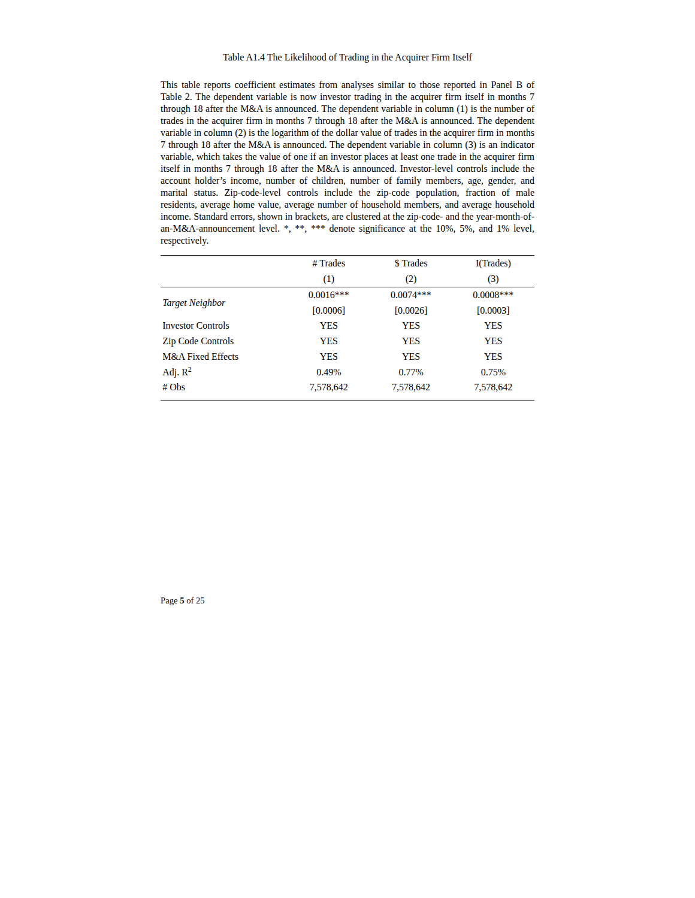Table A1.4 The Likelihood of Trading in the Acquirer Firm Itself
This table reports coefficient estimates from analyses similar to those reported in Panel B of Table 2. The dependent variable is now investor trading in the acquirer firm itself in months 7 through 18 after the M&A is announced. The dependent variable in column (1) is the number of trades in the acquirer firm in months 7 through 18 after the M&A is announced. The dependent variable in column (2) is the logarithm of the dollar value of trades in the acquirer firm in months 7 through 18 after the M&A is announced. The dependent variable in column (3) is an indicator variable, which takes the value of one if an investor places at least one trade in the acquirer firm itself in months 7 through 18 after the M&A is announced. Investor-level controls include the account holder’s income, number of children, number of family members, age, gender, and marital status. Zip-code-level controls include the zip-code population, fraction of male residents, average home value, average number of household members, and average household income. Standard errors, shown in brackets, are clustered at the zip-code- and the year-month-of-an-M&A-announcement level. *, **, *** denote significance at the 10%, 5%, and 1% level, respectively.
| | # Trades | $ Trades | I(Trades) |
| | (1) | (2) | (3) |
| Target Neighbor | 0.0016*** | 0.0074*** | 0.0008*** |
| [0.0006] | [0.0026] | [0.0003] |
| Investor Controls | YES | YES | YES |
| Zip Code Controls | YES | YES | YES |
| M&A Fixed Effects | YES | YES | YES |
| Adj. R 2 | 0.49% | 0.77% | 0.75% |
| # Obs | 7,578,642 | 7,578,642 | 7,578,642 |
Page 5 of 25